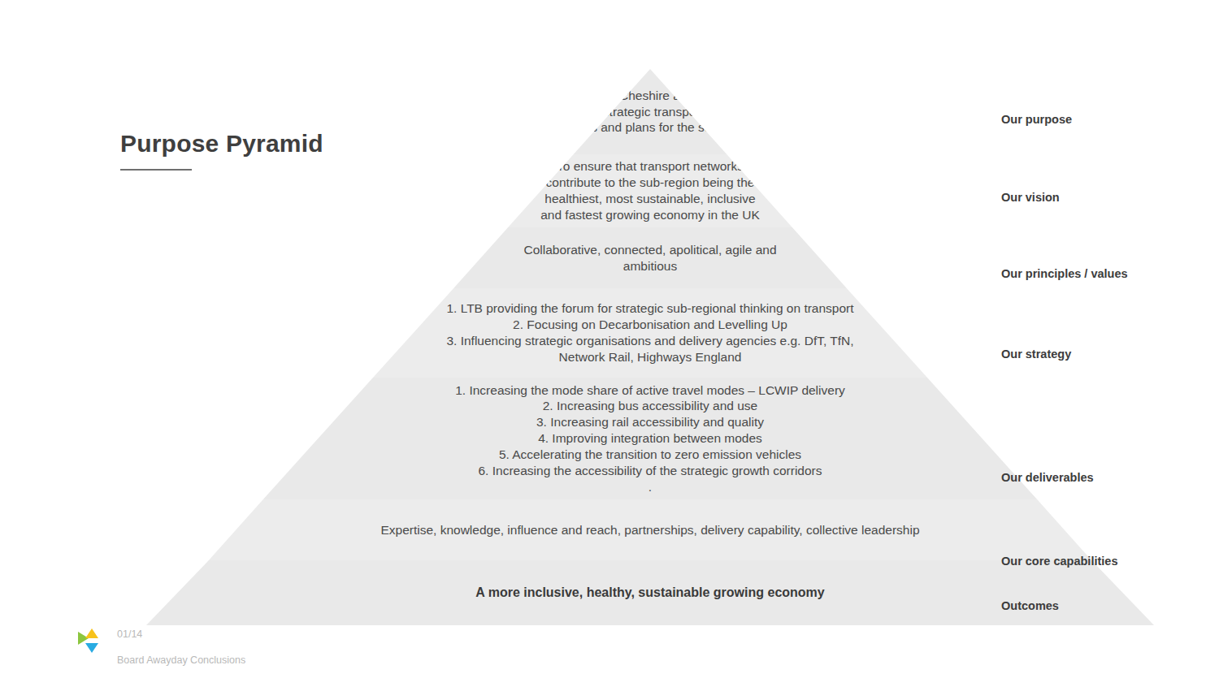Purpose Pyramid
To advise the Cheshire and Warrington
LEP on strategic transport policy,
strategies and plans for the sub-region
To ensure that transport networks
contribute to the sub-region being the
healthiest, most sustainable, inclusive
and fastest growing economy in the UK
Collaborative, connected, apolitical, agile and
ambitious
1. LTB providing the forum for strategic sub-regional thinking on transport
2. Focusing on Decarbonisation and Levelling Up
3. Influencing strategic organisations and delivery agencies e.g. DfT, TfN,
Network Rail, Highways England
1. Increasing the mode share of active travel modes – LCWIP delivery
2. Increasing bus accessibility and use
3. Increasing rail accessibility and quality
4. Improving integration between modes
5. Accelerating the transition to zero emission vehicles
6. Increasing the accessibility of the strategic growth corridors
.
Expertise, knowledge, influence and reach, partnerships, delivery capability, collective leadership
A more inclusive, healthy, sustainable growing economy
Our purpose Our vision Our principles / values Our strategy Our deliverables Our core capabilities Outcomes
01/14
Board Awayday Conclusions